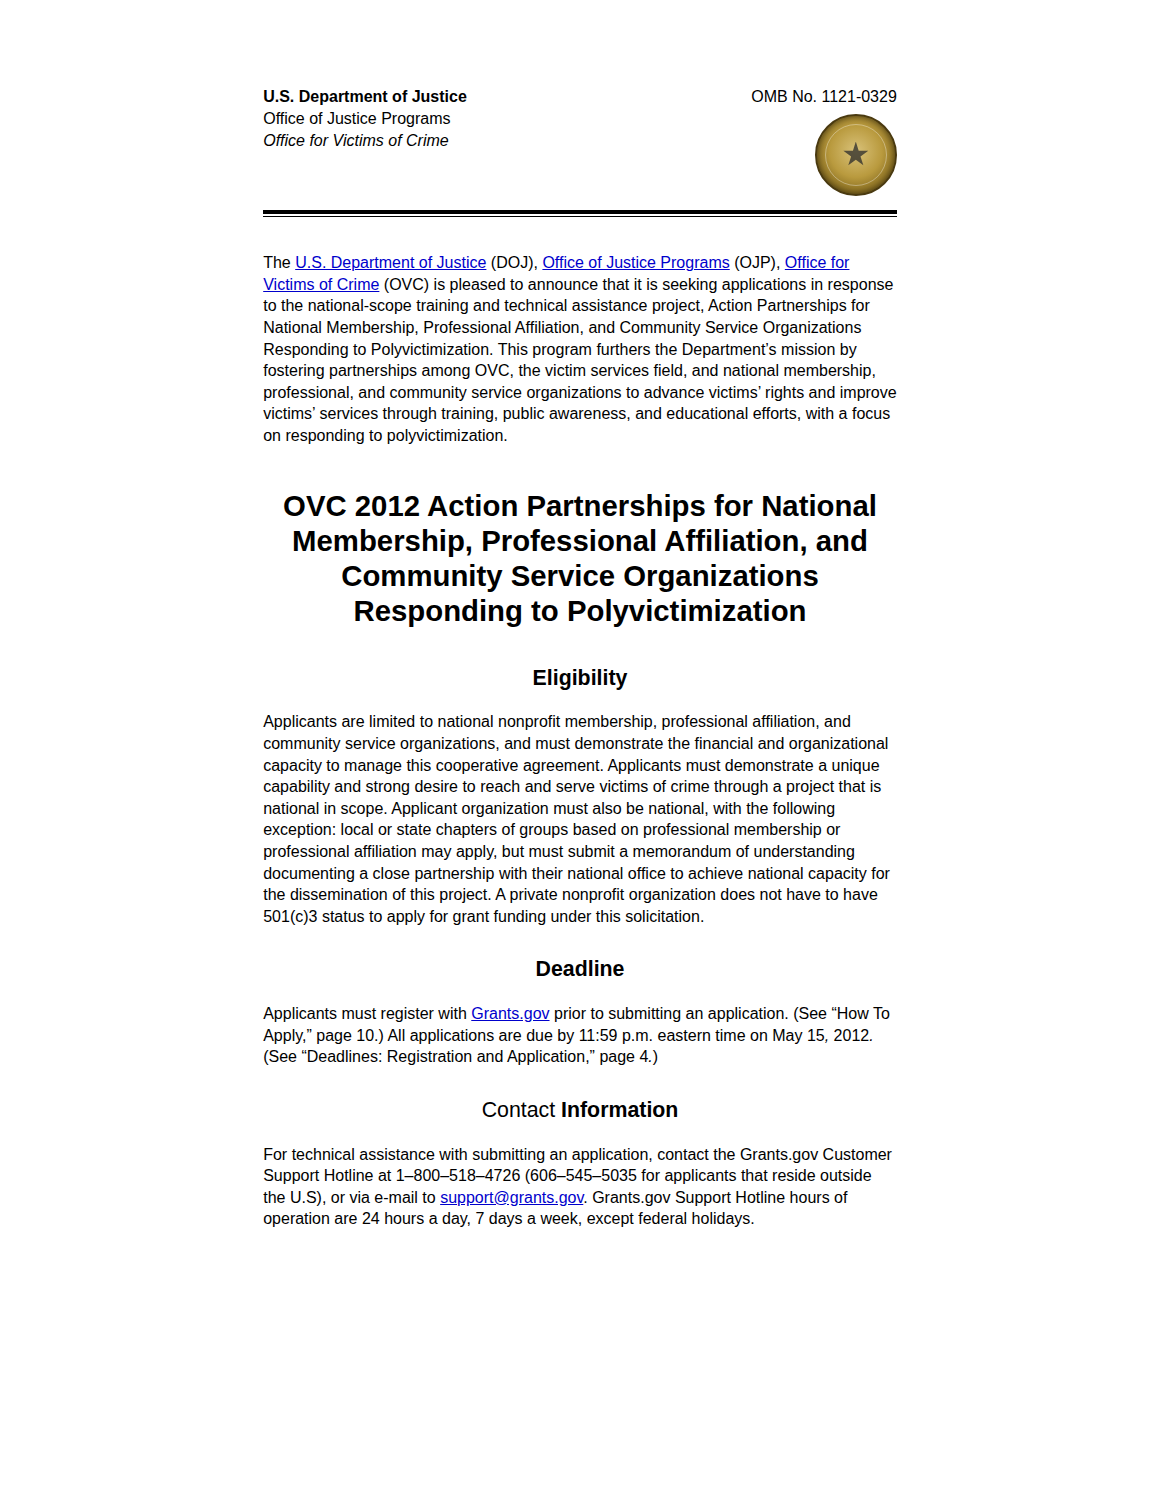U.S. Department of Justice
Office of Justice Programs
Office for Victims of Crime
OMB No. 1121-0329
The U.S. Department of Justice (DOJ), Office of Justice Programs (OJP), Office for Victims of Crime (OVC) is pleased to announce that it is seeking applications in response to the national-scope training and technical assistance project, Action Partnerships for National Membership, Professional Affiliation, and Community Service Organizations Responding to Polyvictimization. This program furthers the Department’s mission by fostering partnerships among OVC, the victim services field, and national membership, professional, and community service organizations to advance victims’ rights and improve victims’ services through training, public awareness, and educational efforts, with a focus on responding to polyvictimization.
OVC 2012 Action Partnerships for National Membership, Professional Affiliation, and Community Service Organizations Responding to Polyvictimization
Eligibility
Applicants are limited to national nonprofit membership, professional affiliation, and community service organizations, and must demonstrate the financial and organizational capacity to manage this cooperative agreement. Applicants must demonstrate a unique capability and strong desire to reach and serve victims of crime through a project that is national in scope. Applicant organization must also be national, with the following exception: local or state chapters of groups based on professional membership or professional affiliation may apply, but must submit a memorandum of understanding documenting a close partnership with their national office to achieve national capacity for the dissemination of this project. A private nonprofit organization does not have to have 501(c)3 status to apply for grant funding under this solicitation.
Deadline
Applicants must register with Grants.gov prior to submitting an application. (See “How To Apply,” page 10.) All applications are due by 11:59 p.m. eastern time on May 15, 2012. (See “Deadlines: Registration and Application,” page 4.)
Contact Information
For technical assistance with submitting an application, contact the Grants.gov Customer Support Hotline at 1–800–518–4726 (606–545–5035 for applicants that reside outside the U.S), or via e-mail to support@grants.gov. Grants.gov Support Hotline hours of operation are 24 hours a day, 7 days a week, except federal holidays.